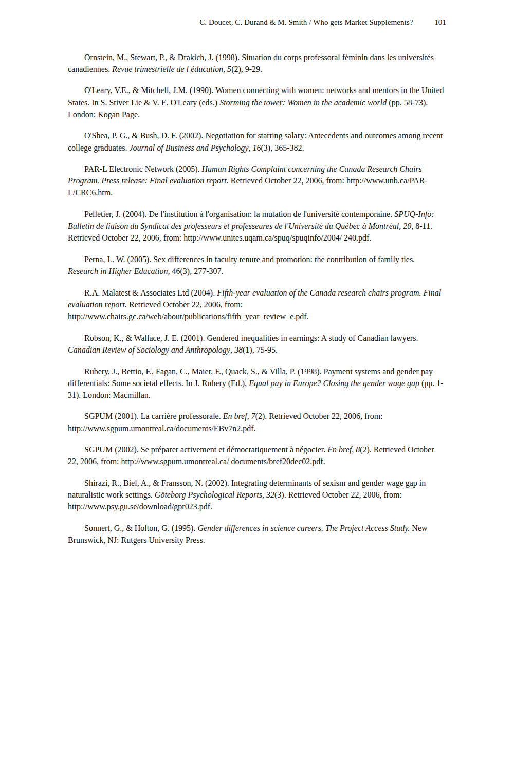C. Doucet, C. Durand & M. Smith / Who gets Market Supplements? 101
Ornstein, M., Stewart, P., & Drakich, J. (1998). Situation du corps professoral féminin dans les universités canadiennes. Revue trimestrielle de l éducation, 5(2), 9-29.
O'Leary, V.E., & Mitchell, J.M. (1990). Women connecting with women: networks and mentors in the United States. In S. Stiver Lie & V. E. O'Leary (eds.) Storming the tower: Women in the academic world (pp. 58-73). London: Kogan Page.
O'Shea, P. G., & Bush, D. F. (2002). Negotiation for starting salary: Antecedents and outcomes among recent college graduates. Journal of Business and Psychology, 16(3), 365-382.
PAR-L Electronic Network (2005). Human Rights Complaint concerning the Canada Research Chairs Program. Press release: Final evaluation report. Retrieved October 22, 2006, from: http://www.unb.ca/PAR-L/CRC6.htm.
Pelletier, J. (2004). De l'institution à l'organisation: la mutation de l'université contemporaine. SPUQ-Info: Bulletin de liaison du Syndicat des professeurs et professeures de l'Université du Québec à Montréal, 20, 8-11. Retrieved October 22, 2006, from: http://www.unites.uqam.ca/spuq/spuqinfo/2004/ 240.pdf.
Perna, L. W. (2005). Sex differences in faculty tenure and promotion: the contribution of family ties. Research in Higher Education, 46(3), 277-307.
R.A. Malatest & Associates Ltd (2004). Fifth-year evaluation of the Canada research chairs program. Final evaluation report. Retrieved October 22, 2006, from: http://www.chairs.gc.ca/web/about/publications/fifth_year_review_e.pdf.
Robson, K., & Wallace, J. E. (2001). Gendered inequalities in earnings: A study of Canadian lawyers. Canadian Review of Sociology and Anthropology, 38(1), 75-95.
Rubery, J., Bettio, F., Fagan, C., Maier, F., Quack, S., & Villa, P. (1998). Payment systems and gender pay differentials: Some societal effects. In J. Rubery (Ed.), Equal pay in Europe? Closing the gender wage gap (pp. 1-31). London: Macmillan.
SGPUM (2001). La carrière professorale. En bref, 7(2). Retrieved October 22, 2006, from: http://www.sgpum.umontreal.ca/documents/EBv7n2.pdf.
SGPUM (2002). Se préparer activement et démocratiquement à négocier. En bref, 8(2). Retrieved October 22, 2006, from: http://www.sgpum.umontreal.ca/ documents/bref20dec02.pdf.
Shirazi, R., Biel, A., & Fransson, N. (2002). Integrating determinants of sexism and gender wage gap in naturalistic work settings. Göteborg Psychological Reports, 32(3). Retrieved October 22, 2006, from: http://www.psy.gu.se/download/gpr023.pdf.
Sonnert, G., & Holton, G. (1995). Gender differences in science careers. The Project Access Study. New Brunswick, NJ: Rutgers University Press.